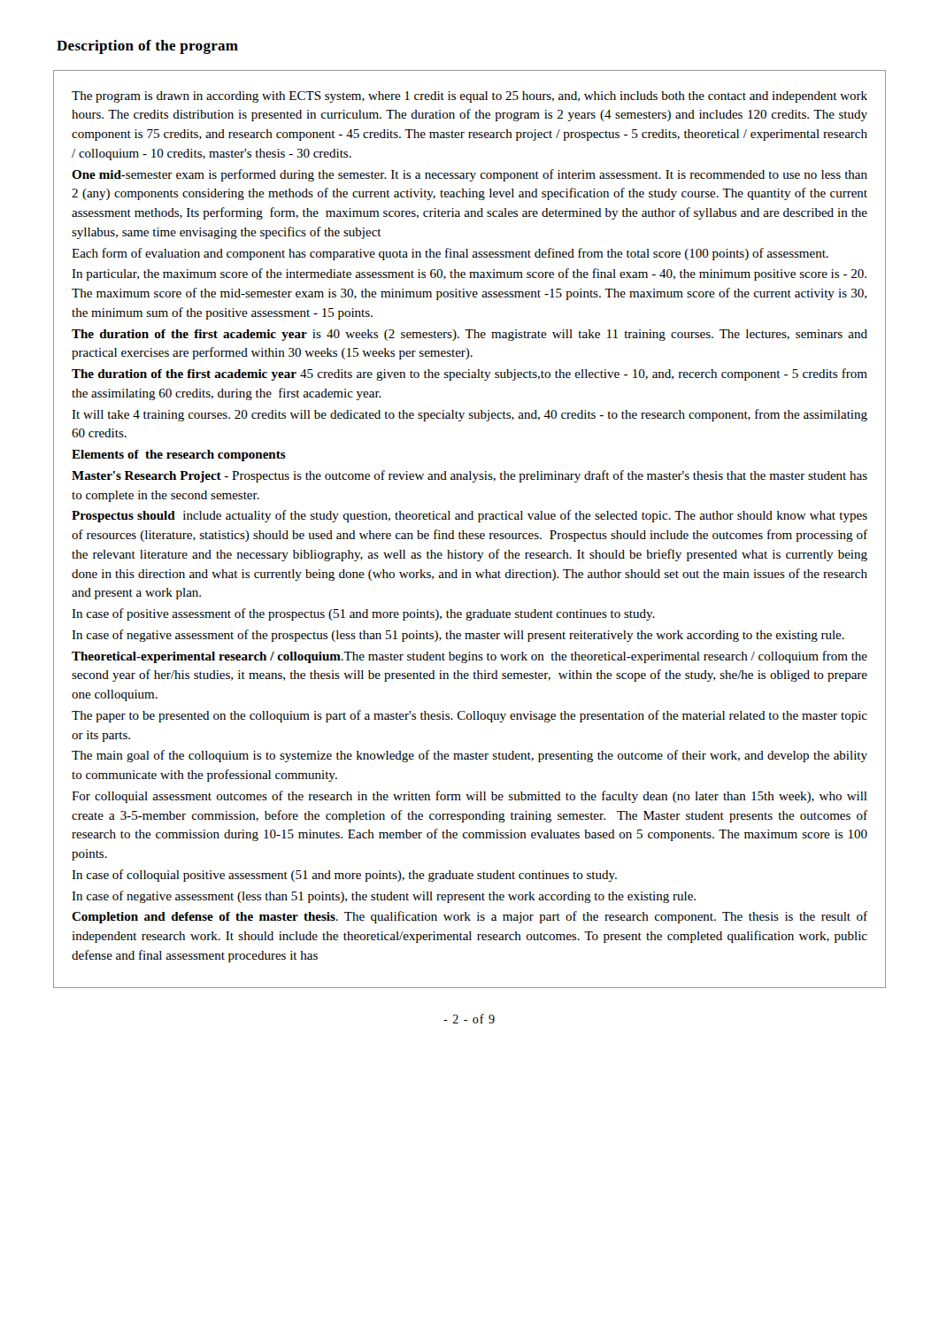Description of the program
The program is drawn in according with ECTS system, where 1 credit is equal to 25 hours, and, which includs both the contact and independent work hours. The credits distribution is presented in curriculum. The duration of the program is 2 years (4 semesters) and includes 120 credits. The study component is 75 credits, and research component - 45 credits. The master research project / prospectus - 5 credits, theoretical / experimental research / colloquium - 10 credits, master's thesis - 30 credits.
One mid-semester exam is performed during the semester. It is a necessary component of interim assessment. It is recommended to use no less than 2 (any) components considering the methods of the current activity, teaching level and specification of the study course. The quantity of the current assessment methods, Its performing form, the maximum scores, criteria and scales are determined by the author of syllabus and are described in the syllabus, same time envisaging the specifics of the subject
Each form of evaluation and component has comparative quota in the final assessment defined from the total score (100 points) of assessment.
In particular, the maximum score of the intermediate assessment is 60, the maximum score of the final exam - 40, the minimum positive score is - 20. The maximum score of the mid-semester exam is 30, the minimum positive assessment -15 points. The maximum score of the current activity is 30, the minimum sum of the positive assessment - 15 points.
The duration of the first academic year is 40 weeks (2 semesters). The magistrate will take 11 training courses. The lectures, seminars and practical exercises are performed within 30 weeks (15 weeks per semester).
The duration of the first academic year 45 credits are given to the specialty subjects,to the ellective - 10, and, recerch component - 5 credits from the assimilating 60 credits, during the first academic year.
It will take 4 training courses. 20 credits will be dedicated to the specialty subjects, and, 40 credits - to the research component, from the assimilating 60 credits.
Elements of the research components
Master's Research Project - Prospectus is the outcome of review and analysis, the preliminary draft of the master's thesis that the master student has to complete in the second semester.
Prospectus should include actuality of the study question, theoretical and practical value of the selected topic. The author should know what types of resources (literature, statistics) should be used and where can be find these resources. Prospectus should include the outcomes from processing of the relevant literature and the necessary bibliography, as well as the history of the research. It should be briefly presented what is currently being done in this direction and what is currently being done (who works, and in what direction). The author should set out the main issues of the research and present a work plan.
In case of positive assessment of the prospectus (51 and more points), the graduate student continues to study.
In case of negative assessment of the prospectus (less than 51 points), the master will present reiteratively the work according to the existing rule.
Theoretical-experimental research / colloquium.The master student begins to work on the theoretical-experimental research / colloquium from the second year of her/his studies, it means, the thesis will be presented in the third semester, within the scope of the study, she/he is obliged to prepare one colloquium.
The paper to be presented on the colloquium is part of a master's thesis. Colloquy envisage the presentation of the material related to the master topic or its parts.
The main goal of the colloquium is to systemize the knowledge of the master student, presenting the outcome of their work, and develop the ability to communicate with the professional community.
For colloquial assessment outcomes of the research in the written form will be submitted to the faculty dean (no later than 15th week), who will create a 3-5-member commission, before the completion of the corresponding training semester. The Master student presents the outcomes of research to the commission during 10-15 minutes. Each member of the commission evaluates based on 5 components. The maximum score is 100 points.
In case of colloquial positive assessment (51 and more points), the graduate student continues to study.
In case of negative assessment (less than 51 points), the student will represent the work according to the existing rule.
Completion and defense of the master thesis. The qualification work is a major part of the research component. The thesis is the result of independent research work. It should include the theoretical/experimental research outcomes. To present the completed qualification work, public defense and final assessment procedures it has
- 2 - of 9